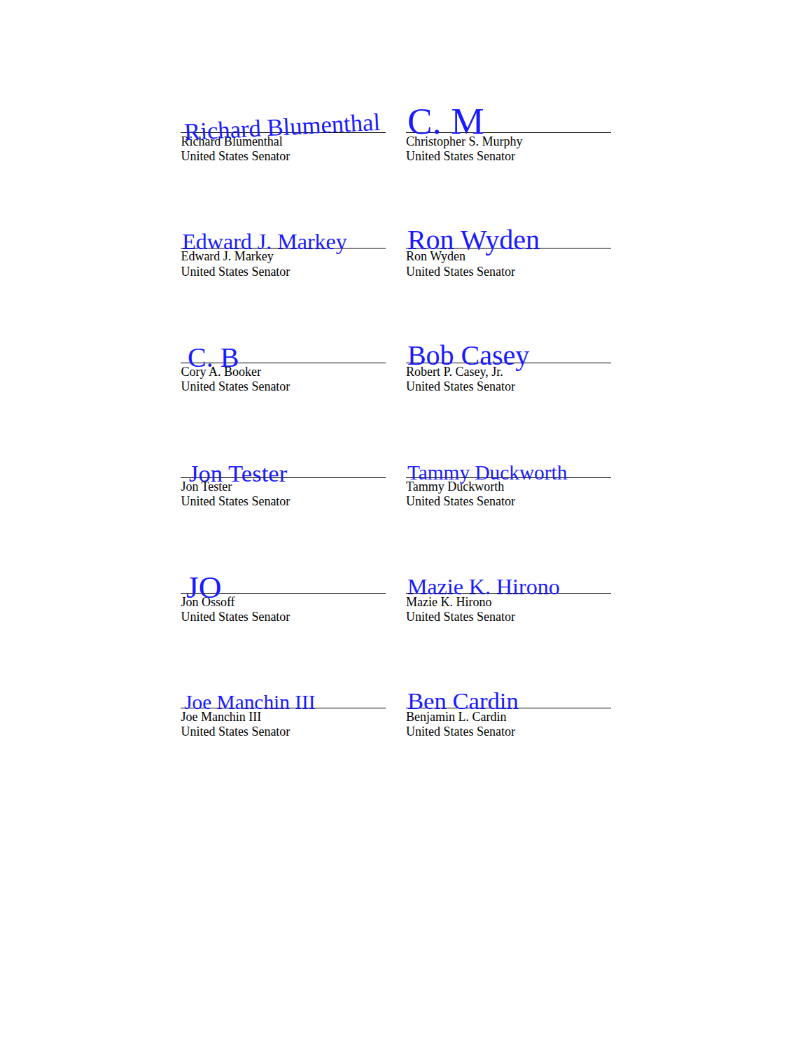| Richard Blumenthal Richard Blumenthal United States Senator | C. M Christopher S. Murphy United States Senator |
| Edward J. Markey Edward J. Markey United States Senator | Ron Wyden Ron Wyden United States Senator |
| C. B Cory A. Booker United States Senator | Bob Casey Robert P. Casey, Jr. United States Senator |
| Jon Tester Jon Tester United States Senator | Tammy Duckworth Tammy Duckworth United States Senator |
| JO Jon Ossoff United States Senator | Mazie K. Hirono Mazie K. Hirono United States Senator |
| Joe Manchin III Joe Manchin III United States Senator | Ben Cardin Benjamin L. Cardin United States Senator |